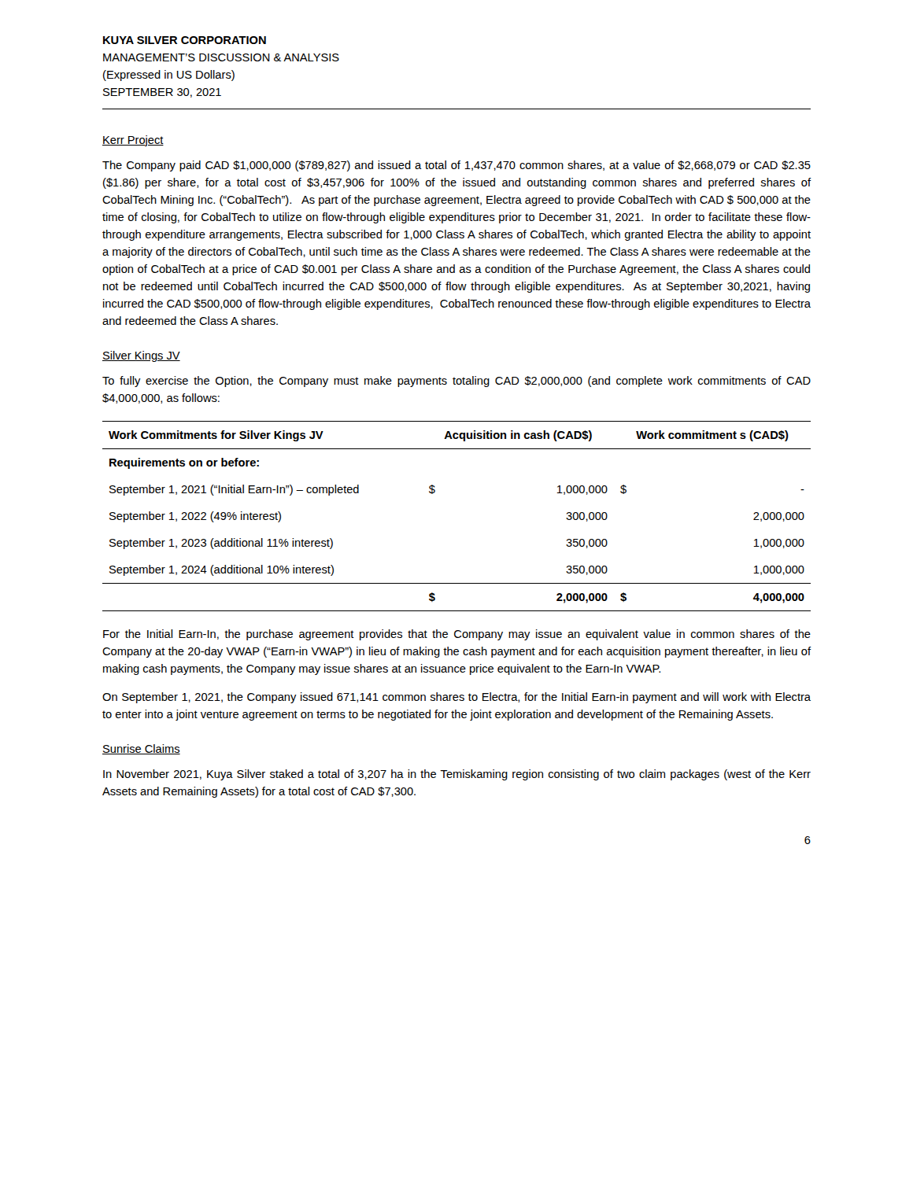KUYA SILVER CORPORATION
MANAGEMENT’S DISCUSSION & ANALYSIS
(Expressed in US Dollars)
SEPTEMBER 30, 2021
Kerr Project
The Company paid CAD $1,000,000 ($789,827) and issued a total of 1,437,470 common shares, at a value of $2,668,079 or CAD $2.35 ($1.86) per share, for a total cost of $3,457,906 for 100% of the issued and outstanding common shares and preferred shares of CobalTech Mining Inc. (“CobalTech”). As part of the purchase agreement, Electra agreed to provide CobalTech with CAD $ 500,000 at the time of closing, for CobalTech to utilize on flow-through eligible expenditures prior to December 31, 2021. In order to facilitate these flow-through expenditure arrangements, Electra subscribed for 1,000 Class A shares of CobalTech, which granted Electra the ability to appoint a majority of the directors of CobalTech, until such time as the Class A shares were redeemed. The Class A shares were redeemable at the option of CobalTech at a price of CAD $0.001 per Class A share and as a condition of the Purchase Agreement, the Class A shares could not be redeemed until CobalTech incurred the CAD $500,000 of flow through eligible expenditures. As at September 30,2021, having incurred the CAD $500,000 of flow-through eligible expenditures, CobalTech renounced these flow-through eligible expenditures to Electra and redeemed the Class A shares.
Silver Kings JV
To fully exercise the Option, the Company must make payments totaling CAD $2,000,000 (and complete work commitments of CAD $4,000,000, as follows:
| Work Commitments for Silver Kings JV | Acquisition in cash (CAD$) | Work commitment s (CAD$) |
| --- | --- | --- |
| Requirements on or before: | | | | |
| September 1, 2021 (“Initial Earn-In”) – completed | $ | 1,000,000 | $ | - |
| September 1, 2022 (49% interest) | | 300,000 | | 2,000,000 |
| September 1, 2023 (additional 11% interest) | | 350,000 | | 1,000,000 |
| September 1, 2024 (additional 10% interest) | | 350,000 | | 1,000,000 |
| | $ | 2,000,000 | $ | 4,000,000 |
For the Initial Earn-In, the purchase agreement provides that the Company may issue an equivalent value in common shares of the Company at the 20-day VWAP (“Earn-in VWAP”) in lieu of making the cash payment and for each acquisition payment thereafter, in lieu of making cash payments, the Company may issue shares at an issuance price equivalent to the Earn-In VWAP.
On September 1, 2021, the Company issued 671,141 common shares to Electra, for the Initial Earn-in payment and will work with Electra to enter into a joint venture agreement on terms to be negotiated for the joint exploration and development of the Remaining Assets.
Sunrise Claims
In November 2021, Kuya Silver staked a total of 3,207 ha in the Temiskaming region consisting of two claim packages (west of the Kerr Assets and Remaining Assets) for a total cost of CAD $7,300.
6